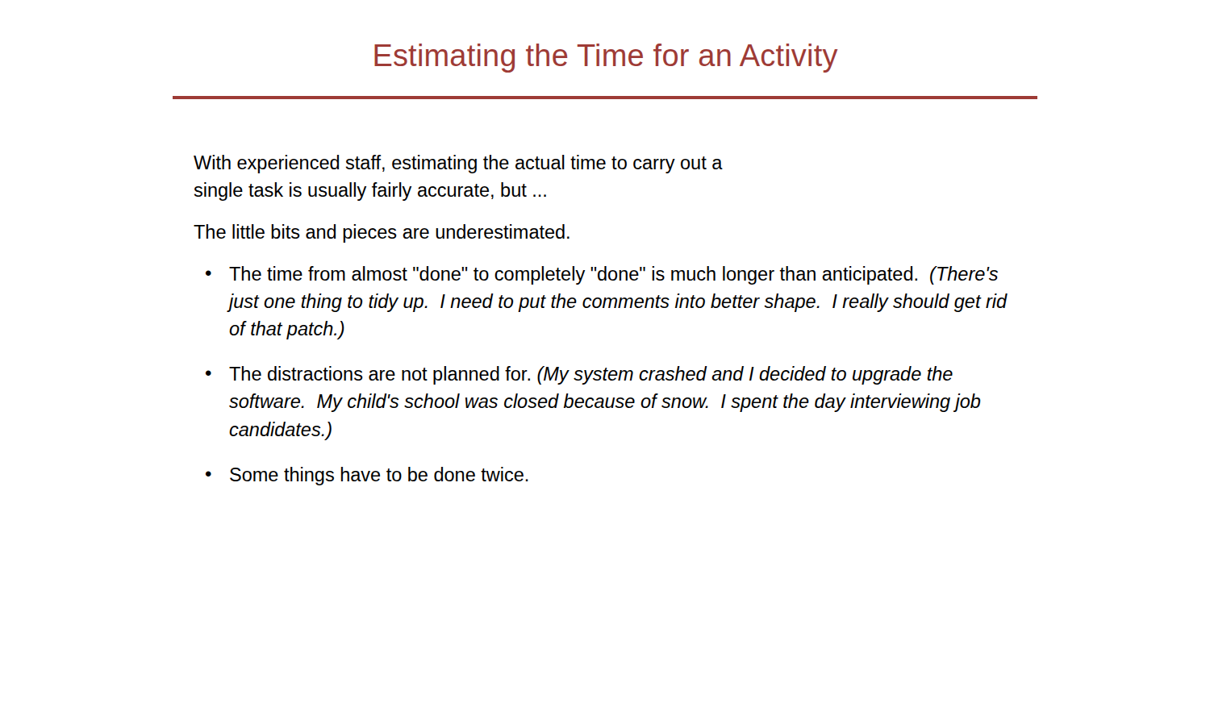Estimating the Time for an Activity
With experienced staff, estimating the actual time to carry out a
single task is usually fairly accurate, but ...
The little bits and pieces are underestimated.
The time from almost "done" to completely "done" is much longer than anticipated. (There's just one thing to tidy up. I need to put the comments into better shape. I really should get rid of that patch.)
The distractions are not planned for. (My system crashed and I decided to upgrade the software. My child's school was closed because of snow. I spent the day interviewing job candidates.)
Some things have to be done twice.